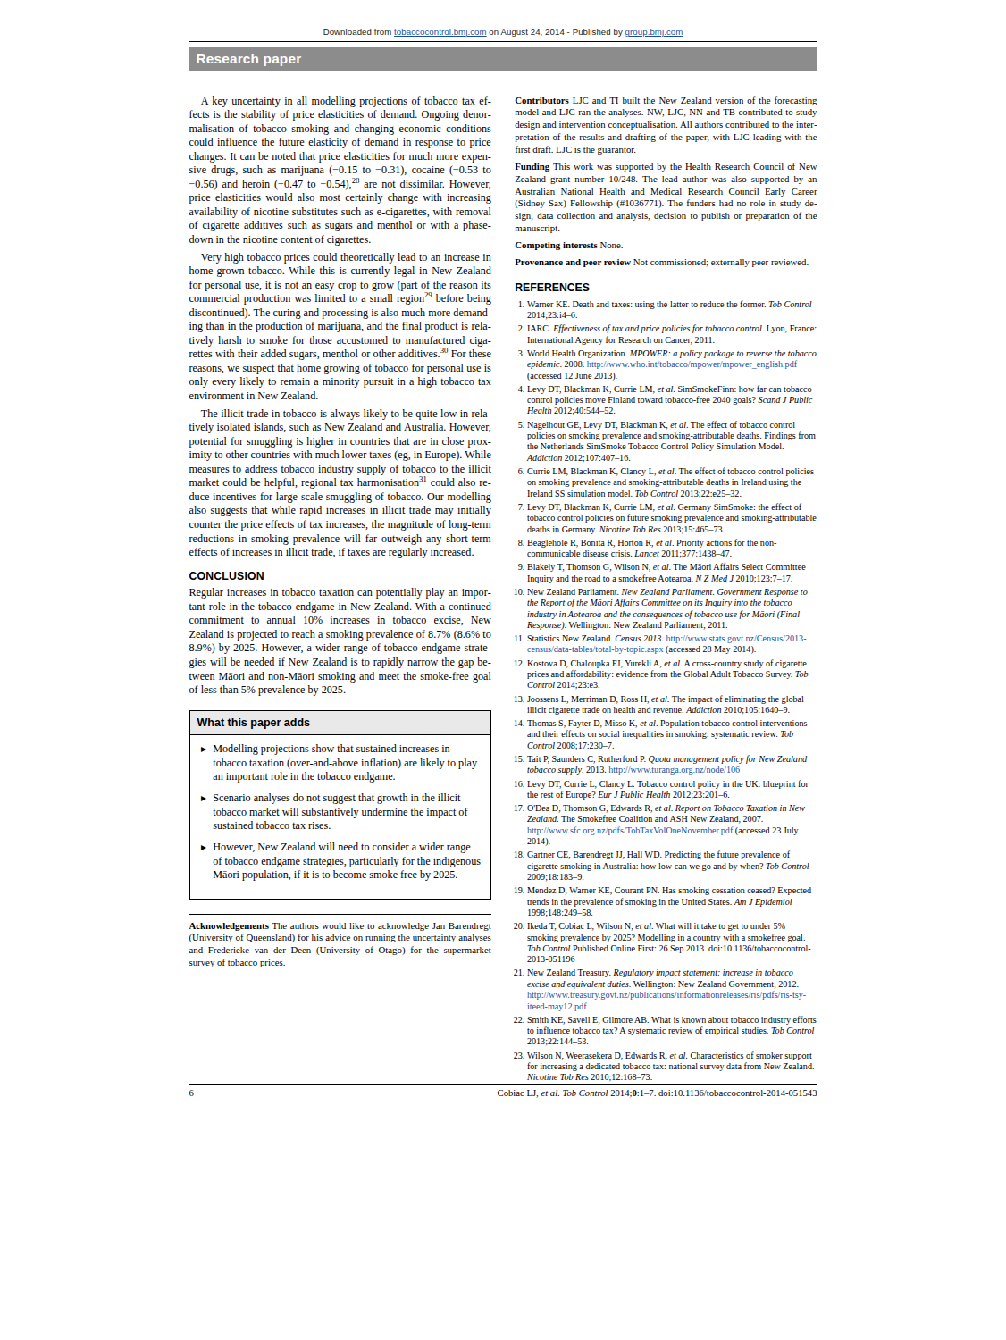Downloaded from tobaccocontrol.bmj.com on August 24, 2014 - Published by group.bmj.com
Research paper
A key uncertainty in all modelling projections of tobacco tax effects is the stability of price elasticities of demand. Ongoing denormalisation of tobacco smoking and changing economic conditions could influence the future elasticity of demand in response to price changes. It can be noted that price elasticities for much more expensive drugs, such as marijuana (−0.15 to −0.31), cocaine (−0.53 to −0.56) and heroin (−0.47 to −0.54),28 are not dissimilar. However, price elasticities would also most certainly change with increasing availability of nicotine substitutes such as e-cigarettes, with removal of cigarette additives such as sugars and menthol or with a phase-down in the nicotine content of cigarettes.
Very high tobacco prices could theoretically lead to an increase in home-grown tobacco. While this is currently legal in New Zealand for personal use, it is not an easy crop to grow (part of the reason its commercial production was limited to a small region29 before being discontinued). The curing and processing is also much more demanding than in the production of marijuana, and the final product is relatively harsh to smoke for those accustomed to manufactured cigarettes with their added sugars, menthol or other additives.30 For these reasons, we suspect that home growing of tobacco for personal use is only every likely to remain a minority pursuit in a high tobacco tax environment in New Zealand.
The illicit trade in tobacco is always likely to be quite low in relatively isolated islands, such as New Zealand and Australia. However, potential for smuggling is higher in countries that are in close proximity to other countries with much lower taxes (eg, in Europe). While measures to address tobacco industry supply of tobacco to the illicit market could be helpful, regional tax harmonisation31 could also reduce incentives for large-scale smuggling of tobacco. Our modelling also suggests that while rapid increases in illicit trade may initially counter the price effects of tax increases, the magnitude of long-term reductions in smoking prevalence will far outweigh any short-term effects of increases in illicit trade, if taxes are regularly increased.
CONCLUSION
Regular increases in tobacco taxation can potentially play an important role in the tobacco endgame in New Zealand. With a continued commitment to annual 10% increases in tobacco excise, New Zealand is projected to reach a smoking prevalence of 8.7% (8.6% to 8.9%) by 2025. However, a wider range of tobacco endgame strategies will be needed if New Zealand is to rapidly narrow the gap between Māori and non-Māori smoking and meet the smoke-free goal of less than 5% prevalence by 2025.
What this paper adds
Modelling projections show that sustained increases in tobacco taxation (over-and-above inflation) are likely to play an important role in the tobacco endgame.
Scenario analyses do not suggest that growth in the illicit tobacco market will substantively undermine the impact of sustained tobacco tax rises.
However, New Zealand will need to consider a wider range of tobacco endgame strategies, particularly for the indigenous Māori population, if it is to become smoke free by 2025.
Acknowledgements The authors would like to acknowledge Jan Barendregt (University of Queensland) for his advice on running the uncertainty analyses and Frederieke van der Deen (University of Otago) for the supermarket survey of tobacco prices.
Contributors LJC and TI built the New Zealand version of the forecasting model and LJC ran the analyses. NW, LJC, NN and TB contributed to study design and intervention conceptualisation. All authors contributed to the interpretation of the results and drafting of the paper, with LJC leading with the first draft. LJC is the guarantor.
Funding This work was supported by the Health Research Council of New Zealand grant number 10/248. The lead author was also supported by an Australian National Health and Medical Research Council Early Career (Sidney Sax) Fellowship (#1036771). The funders had no role in study design, data collection and analysis, decision to publish or preparation of the manuscript.
Competing interests None.
Provenance and peer review Not commissioned; externally peer reviewed.
REFERENCES
Warner KE. Death and taxes: using the latter to reduce the former. Tob Control 2014;23:i4–6.
IARC. Effectiveness of tax and price policies for tobacco control. Lyon, France: International Agency for Research on Cancer, 2011.
World Health Organization. MPOWER: a policy package to reverse the tobacco epidemic. 2008. http://www.who.int/tobacco/mpower/mpower_english.pdf (accessed 12 June 2013).
Levy DT, Blackman K, Currie LM, et al. SimSmokeFinn: how far can tobacco control policies move Finland toward tobacco-free 2040 goals? Scand J Public Health 2012;40:544–52.
Nagelhout GE, Levy DT, Blackman K, et al. The effect of tobacco control policies on smoking prevalence and smoking-attributable deaths. Findings from the Netherlands SimSmoke Tobacco Control Policy Simulation Model. Addiction 2012;107:407–16.
Currie LM, Blackman K, Clancy L, et al. The effect of tobacco control policies on smoking prevalence and smoking-attributable deaths in Ireland using the Ireland SS simulation model. Tob Control 2013;22:e25–32.
Levy DT, Blackman K, Currie LM, et al. Germany SimSmoke: the effect of tobacco control policies on future smoking prevalence and smoking-attributable deaths in Germany. Nicotine Tob Res 2013;15:465–73.
Beaglehole R, Bonita R, Horton R, et al. Priority actions for the non-communicable disease crisis. Lancet 2011;377:1438–47.
Blakely T, Thomson G, Wilson N, et al. The Māori Affairs Select Committee Inquiry and the road to a smokefree Aotearoa. N Z Med J 2010;123:7–17.
New Zealand Parliament. New Zealand Parliament. Government Response to the Report of the Māori Affairs Committee on its Inquiry into the tobacco industry in Aotearoa and the consequences of tobacco use for Māori (Final Response). Wellington: New Zealand Parliament, 2011.
Statistics New Zealand. Census 2013. http://www.stats.govt.nz/Census/2013-census/data-tables/total-by-topic.aspx (accessed 28 May 2014).
Kostova D, Chaloupka FJ, Yurekli A, et al. A cross-country study of cigarette prices and affordability: evidence from the Global Adult Tobacco Survey. Tob Control 2014;23:e3.
Joossens L, Merriman D, Ross H, et al. The impact of eliminating the global illicit cigarette trade on health and revenue. Addiction 2010;105:1640–9.
Thomas S, Fayter D, Misso K, et al. Population tobacco control interventions and their effects on social inequalities in smoking: systematic review. Tob Control 2008;17:230–7.
Tait P, Saunders C, Rutherford P. Quota management policy for New Zealand tobacco supply. 2013. http://www.turanga.org.nz/node/106
Levy DT, Currie L, Clancy L. Tobacco control policy in the UK: blueprint for the rest of Europe? Eur J Public Health 2012;23:201–6.
O'Dea D, Thomson G, Edwards R, et al. Report on Tobacco Taxation in New Zealand. The Smokefree Coalition and ASH New Zealand, 2007. http://www.sfc.org.nz/pdfs/TobTaxVolOneNovember.pdf (accessed 23 July 2014).
Gartner CE, Barendregt JJ, Hall WD. Predicting the future prevalence of cigarette smoking in Australia: how low can we go and by when? Tob Control 2009;18:183–9.
Mendez D, Warner KE, Courant PN. Has smoking cessation ceased? Expected trends in the prevalence of smoking in the United States. Am J Epidemiol 1998;148:249–58.
Ikeda T, Cobiac L, Wilson N, et al. What will it take to get to under 5% smoking prevalence by 2025? Modelling in a country with a smokefree goal. Tob Control Published Online First: 26 Sep 2013. doi:10.1136/tobaccocontrol-2013-051196
New Zealand Treasury. Regulatory impact statement: increase in tobacco excise and equivalent duties. Wellington: New Zealand Government, 2012. http://www.treasury.govt.nz/publications/informationreleases/ris/pdfs/ris-tsy-iteed-may12.pdf
Smith KE, Savell E, Gilmore AB. What is known about tobacco industry efforts to influence tobacco tax? A systematic review of empirical studies. Tob Control 2013;22:144–53.
Wilson N, Weerasekera D, Edwards R, et al. Characteristics of smoker support for increasing a dedicated tobacco tax: national survey data from New Zealand. Nicotine Tob Res 2010;12:168–73.
6
Cobiac LJ, et al. Tob Control 2014;0:1–7. doi:10.1136/tobaccocontrol-2014-051543